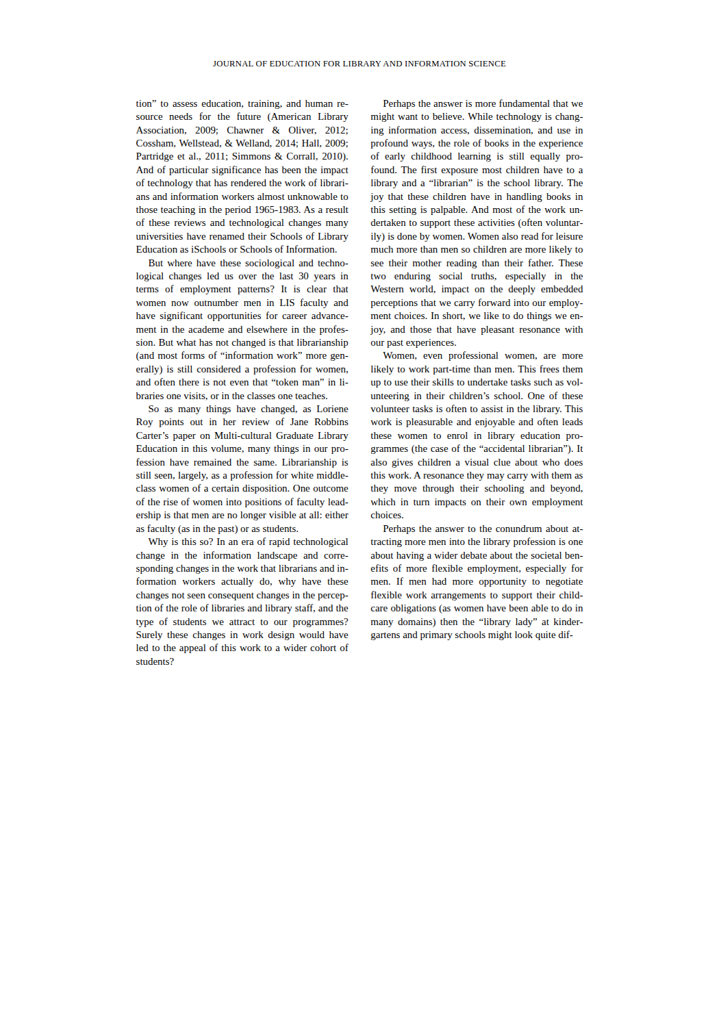JOURNAL OF EDUCATION FOR LIBRARY AND INFORMATION SCIENCE
tion” to assess education, training, and human resource needs for the future (American Library Association, 2009; Chawner & Oliver, 2012; Cossham, Wellstead, & Welland, 2014; Hall, 2009; Partridge et al., 2011; Simmons & Corrall, 2010). And of particular significance has been the impact of technology that has rendered the work of librarians and information workers almost unknowable to those teaching in the period 1965-1983. As a result of these reviews and technological changes many universities have renamed their Schools of Library Education as iSchools or Schools of Information.
But where have these sociological and technological changes led us over the last 30 years in terms of employment patterns? It is clear that women now outnumber men in LIS faculty and have significant opportunities for career advancement in the academe and elsewhere in the profession. But what has not changed is that librarianship (and most forms of “information work” more generally) is still considered a profession for women, and often there is not even that “token man” in libraries one visits, or in the classes one teaches.
So as many things have changed, as Loriene Roy points out in her review of Jane Robbins Carter’s paper on Multi-cultural Graduate Library Education in this volume, many things in our profession have remained the same. Librarianship is still seen, largely, as a profession for white middle-class women of a certain disposition. One outcome of the rise of women into positions of faculty leadership is that men are no longer visible at all: either as faculty (as in the past) or as students.
Why is this so? In an era of rapid technological change in the information landscape and corresponding changes in the work that librarians and information workers actually do, why have these changes not seen consequent changes in the perception of the role of libraries and library staff, and the type of students we attract to our programmes? Surely these changes in work design would have led to the appeal of this work to a wider cohort of students?
Perhaps the answer is more fundamental that we might want to believe. While technology is changing information access, dissemination, and use in profound ways, the role of books in the experience of early childhood learning is still equally profound. The first exposure most children have to a library and a “librarian” is the school library. The joy that these children have in handling books in this setting is palpable. And most of the work undertaken to support these activities (often voluntarily) is done by women. Women also read for leisure much more than men so children are more likely to see their mother reading than their father. These two enduring social truths, especially in the Western world, impact on the deeply embedded perceptions that we carry forward into our employment choices. In short, we like to do things we enjoy, and those that have pleasant resonance with our past experiences.
Women, even professional women, are more likely to work part-time than men. This frees them up to use their skills to undertake tasks such as volunteering in their children’s school. One of these volunteer tasks is often to assist in the library. This work is pleasurable and enjoyable and often leads these women to enrol in library education programmes (the case of the “accidental librarian”). It also gives children a visual clue about who does this work. A resonance they may carry with them as they move through their schooling and beyond, which in turn impacts on their own employment choices.
Perhaps the answer to the conundrum about attracting more men into the library profession is one about having a wider debate about the societal benefits of more flexible employment, especially for men. If men had more opportunity to negotiate flexible work arrangements to support their childcare obligations (as women have been able to do in many domains) then the “library lady” at kindergartens and primary schools might look quite dif-